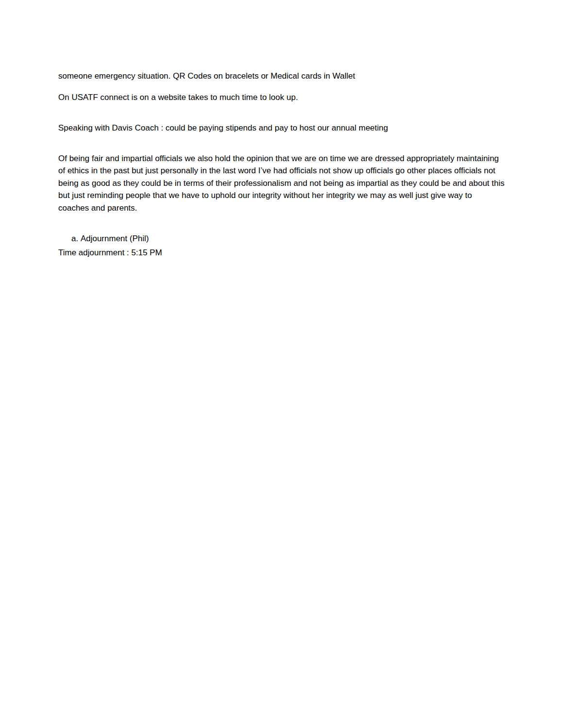someone emergency situation. QR Codes on bracelets or Medical cards in Wallet
On USATF connect is on a website takes to much time to look up.
Speaking with Davis Coach : could be paying stipends and pay to host our annual meeting
Of being fair and impartial officials we also hold the opinion that we are on time we are dressed appropriately maintaining of ethics in the past but just personally in the last word I’ve had officials not show up officials go other places officials not being as good as they could be in terms of their professionalism and not being as impartial as they could be and about this but just reminding people that we have to uphold our integrity without her integrity we may as well just give way to coaches and parents.
Adjournment (Phil)
Time adjournment : 5:15 PM